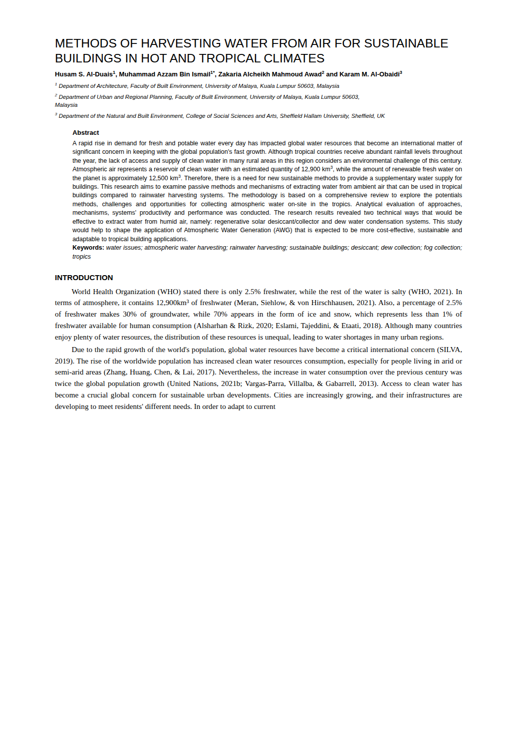Methods of Harvesting Water from Air for Sustainable Buildings in Hot and Tropical Climates
Husam S. Al-Duais1, Muhammad Azzam Bin Ismail1*, Zakaria Alcheikh Mahmoud Awad2 and Karam M. Al-Obaidi3
1 Department of Architecture, Faculty of Built Environment, University of Malaya, Kuala Lumpur 50603, Malaysia
2 Department of Urban and Regional Planning, Faculty of Built Environment, University of Malaya, Kuala Lumpur 50603,
Malaysia
3 Department of the Natural and Built Environment, College of Social Sciences and Arts, Sheffield Hallam University, Sheffield, UK
Abstract
A rapid rise in demand for fresh and potable water every day has impacted global water resources that become an international matter of significant concern in keeping with the global population's fast growth. Although tropical countries receive abundant rainfall levels throughout the year, the lack of access and supply of clean water in many rural areas in this region considers an environmental challenge of this century. Atmospheric air represents a reservoir of clean water with an estimated quantity of 12,900 km3, while the amount of renewable fresh water on the planet is approximately 12,500 km3. Therefore, there is a need for new sustainable methods to provide a supplementary water supply for buildings. This research aims to examine passive methods and mechanisms of extracting water from ambient air that can be used in tropical buildings compared to rainwater harvesting systems. The methodology is based on a comprehensive review to explore the potentials methods, challenges and opportunities for collecting atmospheric water on-site in the tropics. Analytical evaluation of approaches, mechanisms, systems' productivity and performance was conducted. The research results revealed two technical ways that would be effective to extract water from humid air, namely: regenerative solar desiccant/collector and dew water condensation systems. This study would help to shape the application of Atmospheric Water Generation (AWG) that is expected to be more cost-effective, sustainable and adaptable to tropical building applications.
Keywords: water issues; atmospheric water harvesting; rainwater harvesting; sustainable buildings; desiccant; dew collection; fog collection; tropics
INTRODUCTION
World Health Organization (WHO) stated there is only 2.5% freshwater, while the rest of the water is salty (WHO, 2021). In terms of atmosphere, it contains 12,900km³ of freshwater (Meran, Siehlow, & von Hirschhausen, 2021). Also, a percentage of 2.5% of freshwater makes 30% of groundwater, while 70% appears in the form of ice and snow, which represents less than 1% of freshwater available for human consumption (Alsharhan & Rizk, 2020; Eslami, Tajeddini, & Etaati, 2018). Although many countries enjoy plenty of water resources, the distribution of these resources is unequal, leading to water shortages in many urban regions.
Due to the rapid growth of the world's population, global water resources have become a critical international concern (SILVA, 2019). The rise of the worldwide population has increased clean water resources consumption, especially for people living in arid or semi-arid areas (Zhang, Huang, Chen, & Lai, 2017). Nevertheless, the increase in water consumption over the previous century was twice the global population growth (United Nations, 2021b; Vargas-Parra, Villalba, & Gabarrell, 2013). Access to clean water has become a crucial global concern for sustainable urban developments. Cities are increasingly growing, and their infrastructures are developing to meet residents' different needs. In order to adapt to current